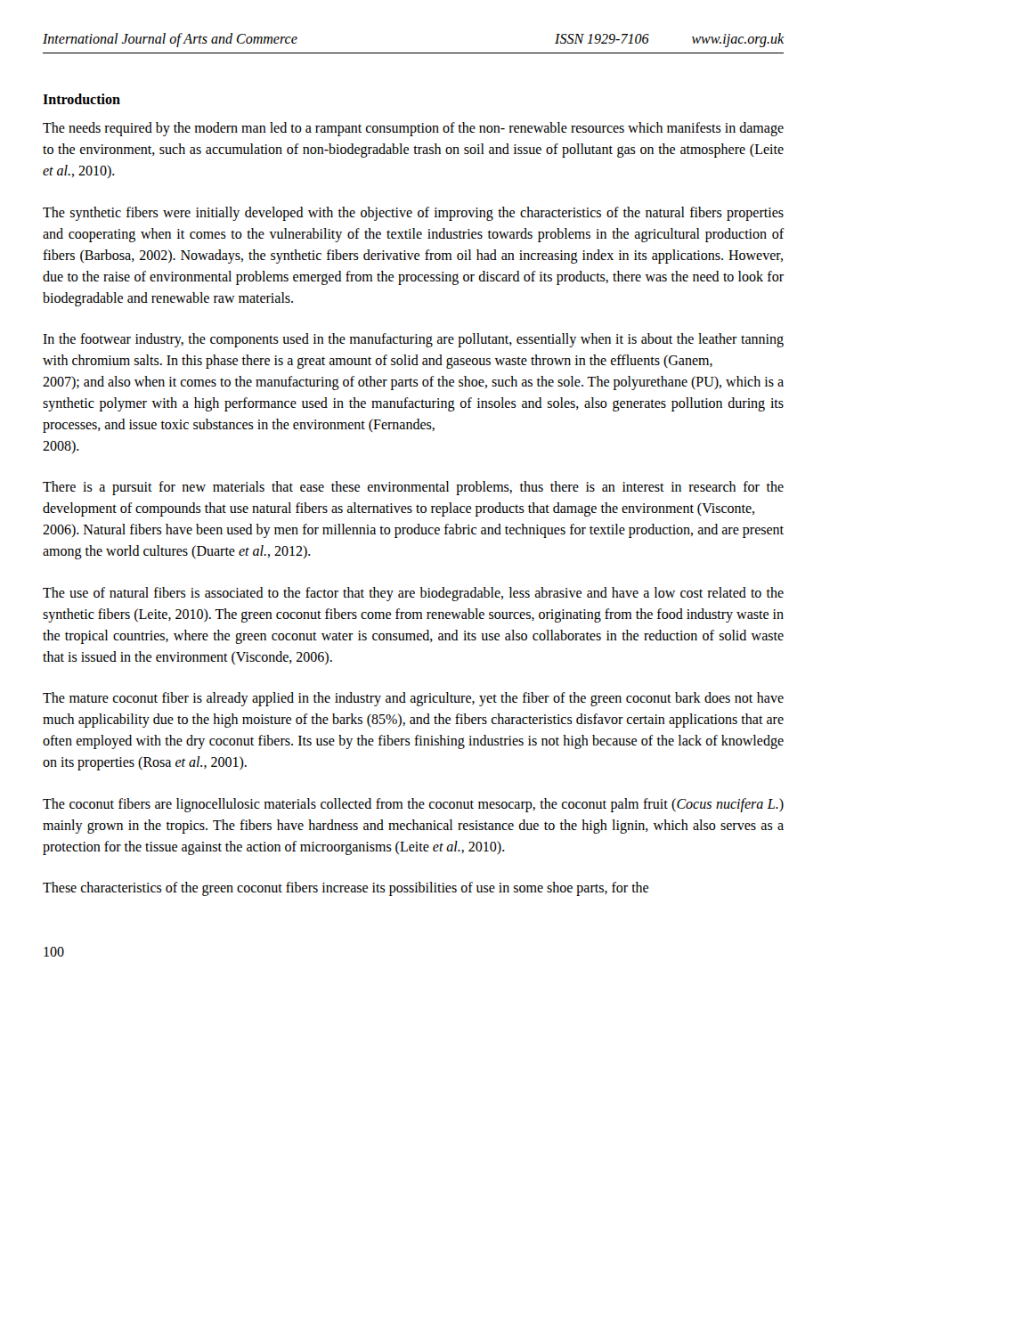International Journal of Arts and Commerce ISSN 1929-7106 www.ijac.org.uk
Introduction
The needs required by the modern man led to a rampant consumption of the non- renewable resources which manifests in damage to the environment, such as accumulation of non-biodegradable trash on soil and issue of pollutant gas on the atmosphere (Leite et al., 2010).
The synthetic fibers were initially developed with the objective of improving the characteristics of the natural fibers properties and cooperating when it comes to the vulnerability of the textile industries towards problems in the agricultural production of fibers (Barbosa, 2002). Nowadays, the synthetic fibers derivative from oil had an increasing index in its applications. However, due to the raise of environmental problems emerged from the processing or discard of its products, there was the need to look for biodegradable and renewable raw materials.
In the footwear industry, the components used in the manufacturing are pollutant, essentially when it is about the leather tanning with chromium salts. In this phase there is a great amount of solid and gaseous waste thrown in the effluents (Ganem,
2007); and also when it comes to the manufacturing of other parts of the shoe, such as the sole. The polyurethane (PU), which is a synthetic polymer with a high performance used in the manufacturing of insoles and soles, also generates pollution during its processes, and issue toxic substances in the environment (Fernandes,
2008).
There is a pursuit for new materials that ease these environmental problems, thus there is an interest in research for the development of compounds that use natural fibers as alternatives to replace products that damage the environment (Visconte,
2006). Natural fibers have been used by men for millennia to produce fabric and techniques for textile production, and are present among the world cultures (Duarte et al., 2012).
The use of natural fibers is associated to the factor that they are biodegradable, less abrasive and have a low cost related to the synthetic fibers (Leite, 2010). The green coconut fibers come from renewable sources, originating from the food industry waste in the tropical countries, where the green coconut water is consumed, and its use also collaborates in the reduction of solid waste that is issued in the environment (Visconde, 2006).
The mature coconut fiber is already applied in the industry and agriculture, yet the fiber of the green coconut bark does not have much applicability due to the high moisture of the barks (85%), and the fibers characteristics disfavor certain applications that are often employed with the dry coconut fibers. Its use by the fibers finishing industries is not high because of the lack of knowledge on its properties (Rosa et al., 2001).
The coconut fibers are lignocellulosic materials collected from the coconut mesocarp, the coconut palm fruit (Cocus nucifera L.) mainly grown in the tropics. The fibers have hardness and mechanical resistance due to the high lignin, which also serves as a protection for the tissue against the action of microorganisms (Leite et al., 2010).
These characteristics of the green coconut fibers increase its possibilities of use in some shoe parts, for the
100